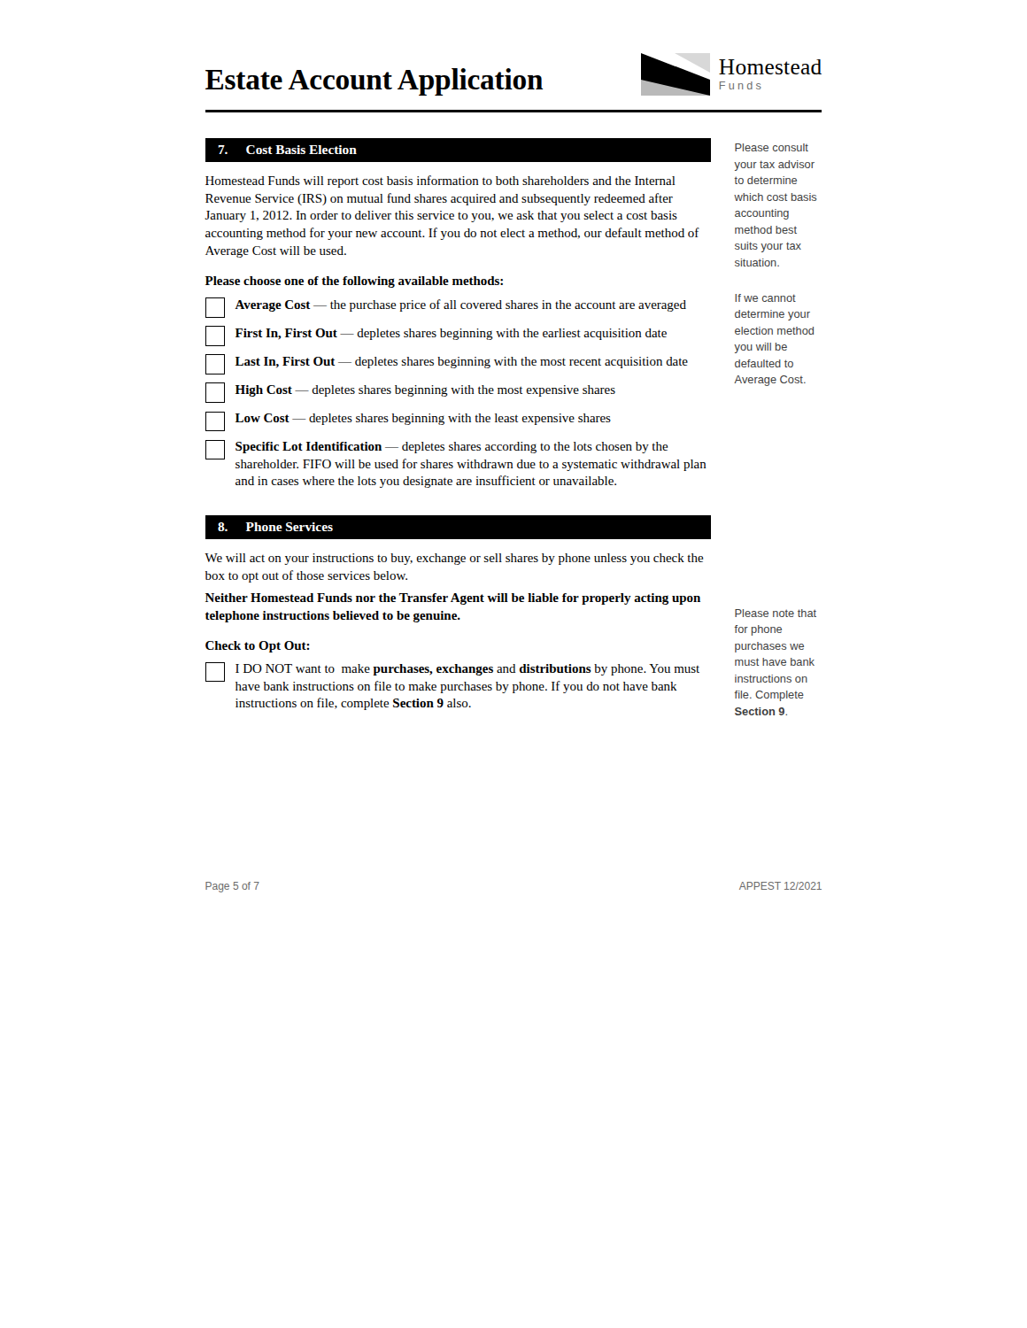Estate Account Application
Homestead
Funds
7. Cost Basis Election
Homestead Funds will report cost basis information to both shareholders and the Internal Revenue Service (IRS) on mutual fund shares acquired and subsequently redeemed after January 1, 2012. In order to deliver this service to you, we ask that you select a cost basis accounting method for your new account. If you do not elect a method, our default method of Average Cost will be used.
Please choose one of the following available methods:
Average Cost — the purchase price of all covered shares in the account are averaged
First In, First Out — depletes shares beginning with the earliest acquisition date
Last In, First Out — depletes shares beginning with the most recent acquisition date
High Cost — depletes shares beginning with the most expensive shares
Low Cost — depletes shares beginning with the least expensive shares
Specific Lot Identification — depletes shares according to the lots chosen by the shareholder. FIFO will be used for shares withdrawn due to a systematic withdrawal plan and in cases where the lots you designate are insufficient or unavailable.
8. Phone Services
We will act on your instructions to buy, exchange or sell shares by phone unless you check the box to opt out of those services below.
Neither Homestead Funds nor the Transfer Agent will be liable for properly acting upon telephone instructions believed to be genuine.
Check to Opt Out:
I DO NOT want to make purchases, exchanges and distributions by phone. You must have bank instructions on file to make purchases by phone. If you do not have bank instructions on file, complete Section 9 also.
Please consult your tax advisor to determine which cost basis accounting method best suits your tax situation.
If we cannot determine your election method you will be defaulted to Average Cost.
Please note that for phone purchases we must have bank instructions on file. Complete Section 9.
Page 5 of 7
APPEST 12/2021